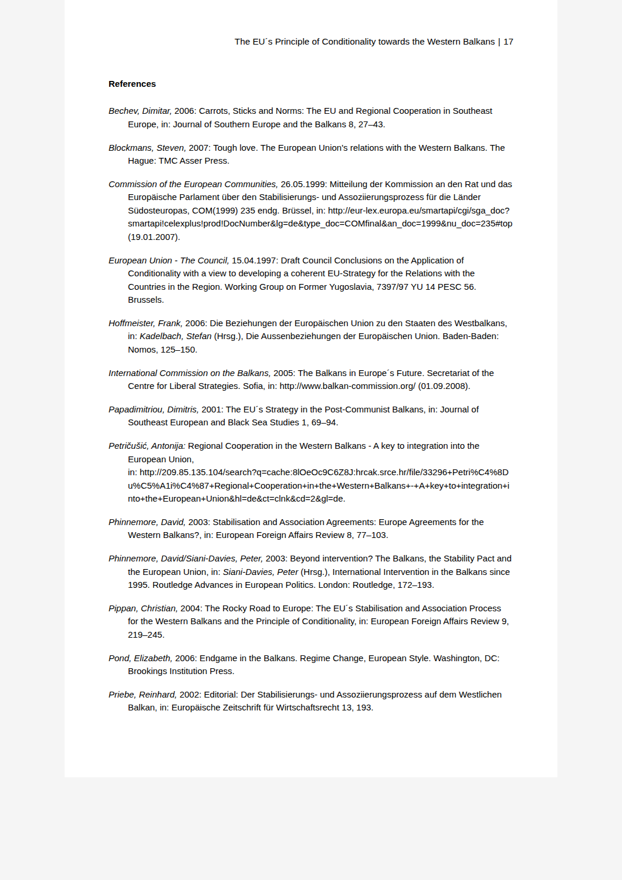The EU´s Principle of Conditionality towards the Western Balkans|17
References
Bechev, Dimitar, 2006: Carrots, Sticks and Norms: The EU and Regional Cooperation in Southeast Europe, in: Journal of Southern Europe and the Balkans 8, 27–43.
Blockmans, Steven, 2007: Tough love. The European Union's relations with the Western Balkans. The Hague: TMC Asser Press.
Commission of the European Communities, 26.05.1999: Mitteilung der Kommission an den Rat und das Europäische Parlament über den Stabilisierungs- und Assoziierungsprozess für die Länder Südosteuropas, COM(1999) 235 endg. Brüssel, in: http://eur-lex.europa.eu/smartapi/cgi/sga_doc?smartapi!celexplus!prod!DocNumber&lg=de&type_doc=COMfinal&an_doc=1999&nu_doc=235#top (19.01.2007).
European Union - The Council, 15.04.1997: Draft Council Conclusions on the Application of Conditionality with a view to developing a coherent EU-Strategy for the Relations with the Countries in the Region. Working Group on Former Yugoslavia, 7397/97 YU 14 PESC 56. Brussels.
Hoffmeister, Frank, 2006: Die Beziehungen der Europäischen Union zu den Staaten des Westbalkans, in: Kadelbach, Stefan (Hrsg.), Die Aussenbeziehungen der Europäischen Union. Baden-Baden: Nomos, 125–150.
International Commission on the Balkans, 2005: The Balkans in Europe´s Future. Secretariat of the Centre for Liberal Strategies. Sofia, in: http://www.balkan-commission.org/ (01.09.2008).
Papadimitriou, Dimitris, 2001: The EU´s Strategy in the Post-Communist Balkans, in: Journal of Southeast European and Black Sea Studies 1, 69–94.
Petričušić, Antonija: Regional Cooperation in the Western Balkans - A key to integration into the European Union,
in: http://209.85.135.104/search?q=cache:8lOeOc9C6Z8J:hrcak.srce.hr/file/33296+Petri%C4%8Du%C5%A1i%C4%87+Regional+Cooperation+in+the+Western+Balkans+-+A+key+to+integration+into+the+European+Union&hl=de&ct=clnk&cd=2&gl=de.
Phinnemore, David, 2003: Stabilisation and Association Agreements: Europe Agreements for the Western Balkans?, in: European Foreign Affairs Review 8, 77–103.
Phinnemore, David/Siani-Davies, Peter, 2003: Beyond intervention? The Balkans, the Stability Pact and the European Union, in: Siani-Davies, Peter (Hrsg.), International Intervention in the Balkans since 1995. Routledge Advances in European Politics. London: Routledge, 172–193.
Pippan, Christian, 2004: The Rocky Road to Europe: The EU´s Stabilisation and Association Process for the Western Balkans and the Principle of Conditionality, in: European Foreign Affairs Review 9, 219–245.
Pond, Elizabeth, 2006: Endgame in the Balkans. Regime Change, European Style. Washington, DC: Brookings Institution Press.
Priebe, Reinhard, 2002: Editorial: Der Stabilisierungs- und Assoziierungsprozess auf dem Westlichen Balkan, in: Europäische Zeitschrift für Wirtschaftsrecht 13, 193.